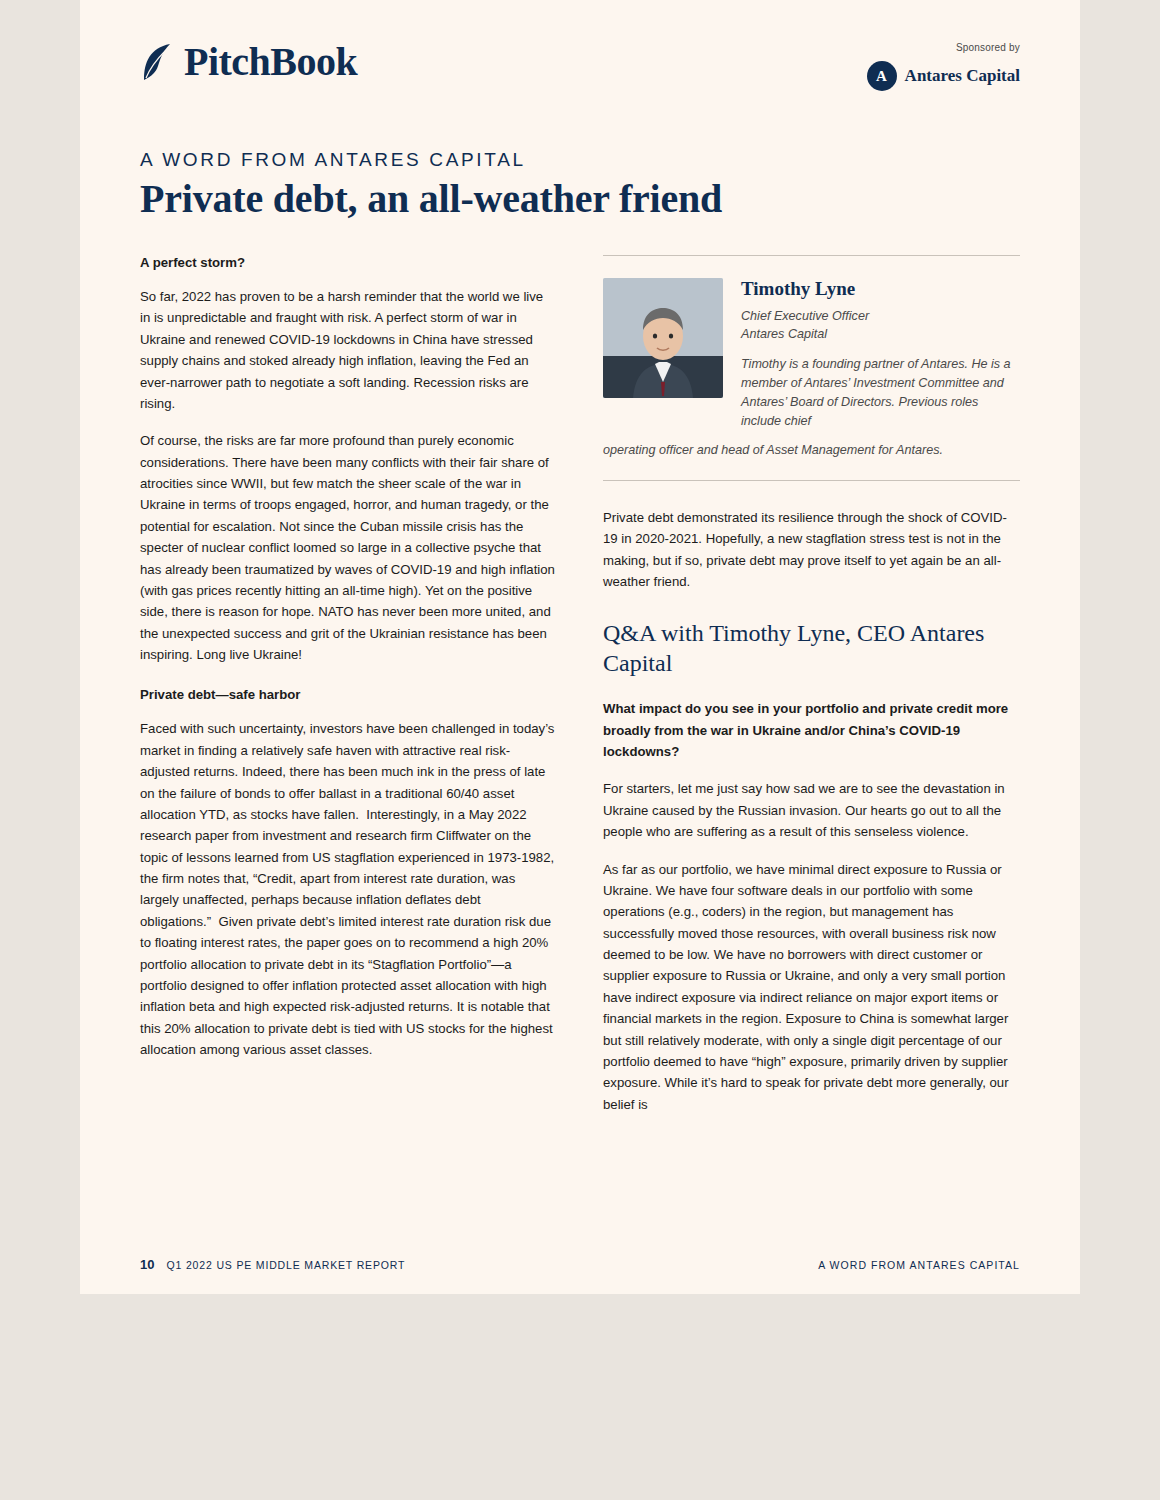PitchBook
Sponsored by
A
Antares Capital
A word from Antares Capital
Private debt, an all-weather friend
A perfect storm?
So far, 2022 has proven to be a harsh reminder that the world we live in is unpredictable and fraught with risk. A perfect storm of war in Ukraine and renewed COVID-19 lockdowns in China have stressed supply chains and stoked already high inflation, leaving the Fed an ever-narrower path to negotiate a soft landing. Recession risks are rising.
Of course, the risks are far more profound than purely economic considerations. There have been many conflicts with their fair share of atrocities since WWII, but few match the sheer scale of the war in Ukraine in terms of troops engaged, horror, and human tragedy, or the potential for escalation. Not since the Cuban missile crisis has the specter of nuclear conflict loomed so large in a collective psyche that has already been traumatized by waves of COVID-19 and high inflation (with gas prices recently hitting an all-time high). Yet on the positive side, there is reason for hope. NATO has never been more united, and the unexpected success and grit of the Ukrainian resistance has been inspiring. Long live Ukraine!
Private debt—safe harbor
Faced with such uncertainty, investors have been challenged in today’s market in finding a relatively safe haven with attractive real risk-adjusted returns. Indeed, there has been much ink in the press of late on the failure of bonds to offer ballast in a traditional 60/40 asset allocation YTD, as stocks have fallen. Interestingly, in a May 2022 research paper from investment and research firm Cliffwater on the topic of lessons learned from US stagflation experienced in 1973-1982, the firm notes that, “Credit, apart from interest rate duration, was largely unaffected, perhaps because inflation deflates debt obligations.” Given private debt’s limited interest rate duration risk due to floating interest rates, the paper goes on to recommend a high 20% portfolio allocation to private debt in its “Stagflation Portfolio”—a portfolio designed to offer inflation protected asset allocation with high inflation beta and high expected risk-adjusted returns. It is notable that this 20% allocation to private debt is tied with US stocks for the highest allocation among various asset classes.
Timothy Lyne
Chief Executive Officer
Antares Capital
Timothy is a founding partner of Antares. He is a member of Antares’ Investment Committee and Antares’ Board of Directors. Previous roles include chief
operating officer and head of Asset Management for Antares.
Private debt demonstrated its resilience through the shock of COVID-19 in 2020-2021. Hopefully, a new stagflation stress test is not in the making, but if so, private debt may prove itself to yet again be an all-weather friend.
Q&A with Timothy Lyne, CEO Antares Capital
What impact do you see in your portfolio and private credit more broadly from the war in Ukraine and/or China’s COVID-19 lockdowns?
For starters, let me just say how sad we are to see the devastation in Ukraine caused by the Russian invasion. Our hearts go out to all the people who are suffering as a result of this senseless violence.
As far as our portfolio, we have minimal direct exposure to Russia or Ukraine. We have four software deals in our portfolio with some operations (e.g., coders) in the region, but management has successfully moved those resources, with overall business risk now deemed to be low. We have no borrowers with direct customer or supplier exposure to Russia or Ukraine, and only a very small portion have indirect exposure via indirect reliance on major export items or financial markets in the region. Exposure to China is somewhat larger but still relatively moderate, with only a single digit percentage of our portfolio deemed to have “high” exposure, primarily driven by supplier exposure. While it’s hard to speak for private debt more generally, our belief is
10 Q1 2022 US PE Middle Market Report
A word from Antares Capital